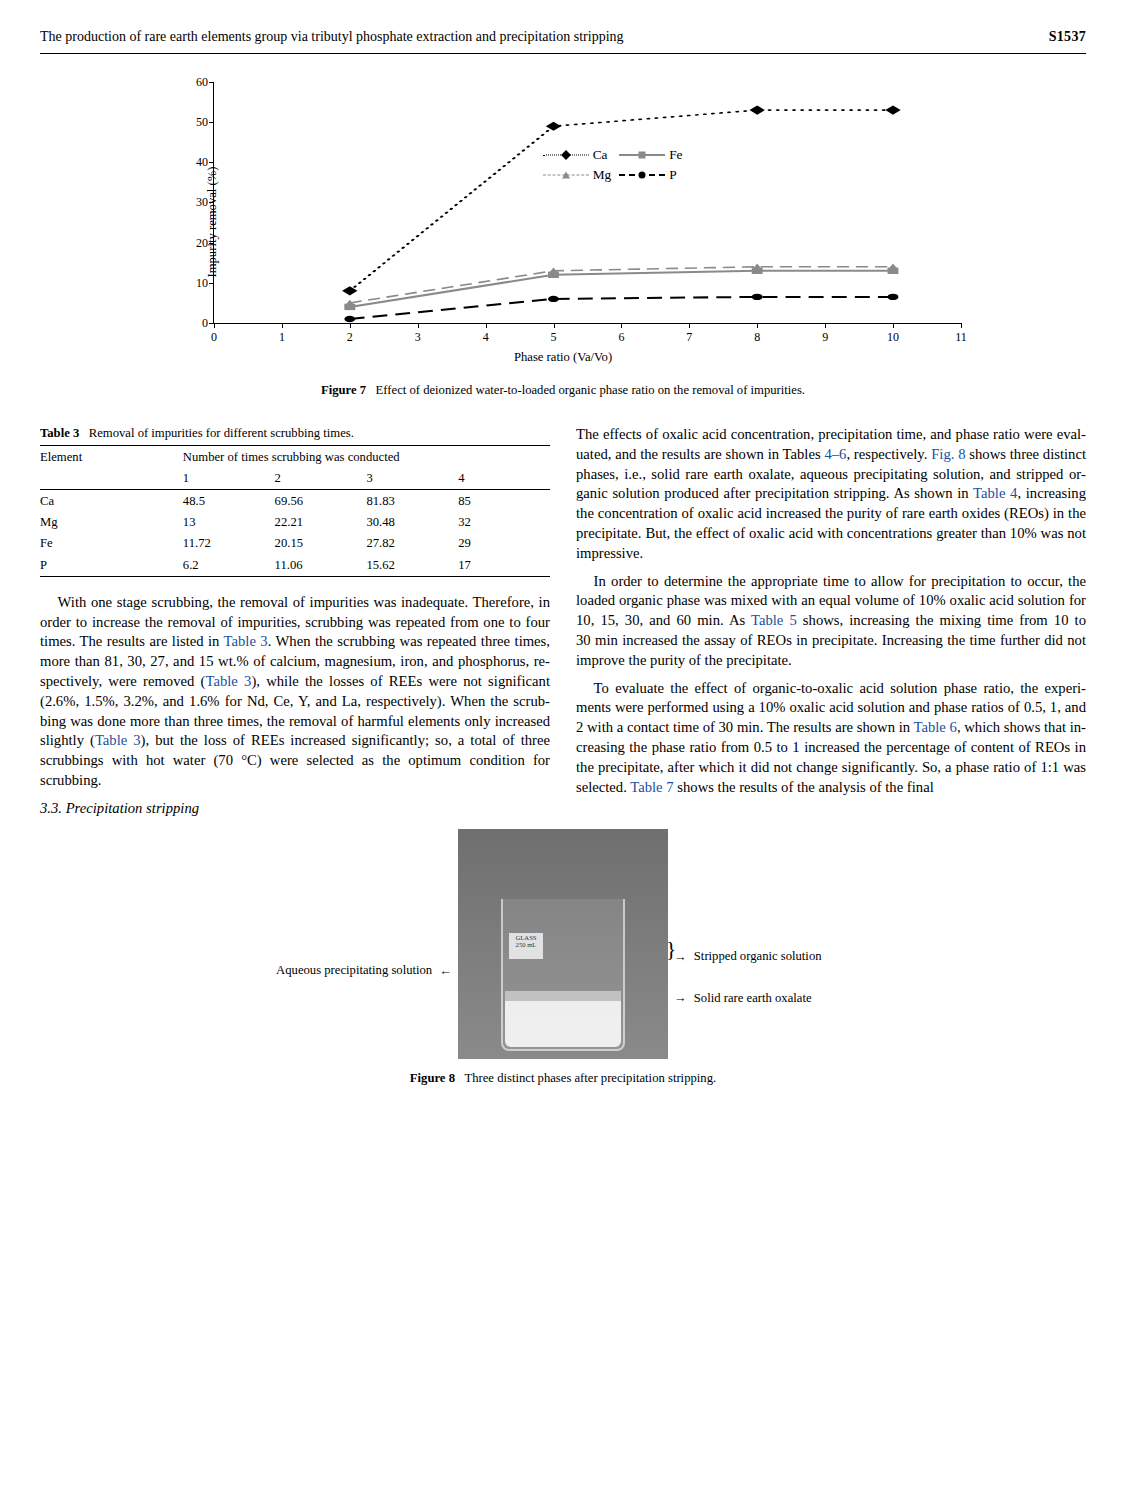The production of rare earth elements group via tributyl phosphate extraction and precipitation stripping
S1537
Impurity removal (%)
60
50
40
30
20
10
0
0
1
2
3
4
5
6
7
8
9
10
11
| Ca | Fe |
| Mg | P |
Phase ratio (Va/Vo)
Figure 7 Effect of deionized water-to-loaded organic phase ratio on the removal of impurities.
Table 3 Removal of impurities for different scrubbing times.
| Element | Number of times scrubbing was conducted |
| --- | --- |
| | 1 | 2 | 3 | 4 |
| Ca | 48.5 | 69.56 | 81.83 | 85 |
| Mg | 13 | 22.21 | 30.48 | 32 |
| Fe | 11.72 | 20.15 | 27.82 | 29 |
| P | 6.2 | 11.06 | 15.62 | 17 |
With one stage scrubbing, the removal of impurities was inadequate. Therefore, in order to increase the removal of impurities, scrubbing was repeated from one to four times. The results are listed in Table 3. When the scrubbing was repeated three times, more than 81, 30, 27, and 15 wt.% of calcium, magnesium, iron, and phosphorus, respectively, were removed (Table 3), while the losses of REEs were not significant (2.6%, 1.5%, 3.2%, and 1.6% for Nd, Ce, Y, and La, respectively). When the scrubbing was done more than three times, the removal of harmful elements only increased slightly (Table 3), but the loss of REEs increased significantly; so, a total of three scrubbings with hot water (70 °C) were selected as the optimum condition for scrubbing.
3.3. Precipitation stripping
The effects of oxalic acid concentration, precipitation time, and phase ratio were evaluated, and the results are shown in Tables 4–6, respectively. Fig. 8 shows three distinct phases, i.e., solid rare earth oxalate, aqueous precipitating solution, and stripped organic solution produced after precipitation stripping. As shown in Table 4, increasing the concentration of oxalic acid increased the purity of rare earth oxides (REOs) in the precipitate. But, the effect of oxalic acid with concentrations greater than 10% was not impressive.
In order to determine the appropriate time to allow for precipitation to occur, the loaded organic phase was mixed with an equal volume of 10% oxalic acid solution for 10, 15, 30, and 60 min. As Table 5 shows, increasing the mixing time from 10 to 30 min increased the assay of REOs in precipitate. Increasing the time further did not improve the purity of the precipitate.
To evaluate the effect of organic-to-oxalic acid solution phase ratio, the experiments were performed using a 10% oxalic acid solution and phase ratios of 0.5, 1, and 2 with a contact time of 30 min. The results are shown in Table 6, which shows that increasing the phase ratio from 0.5 to 1 increased the percentage of content of REOs in the precipitate, after which it did not change significantly. So, a phase ratio of 1:1 was selected. Table 7 shows the results of the analysis of the final
GLASS
250 mL
Aqueous precipitating solution
Stripped organic solution
Solid rare earth oxalate
}
Figure 8 Three distinct phases after precipitation stripping.